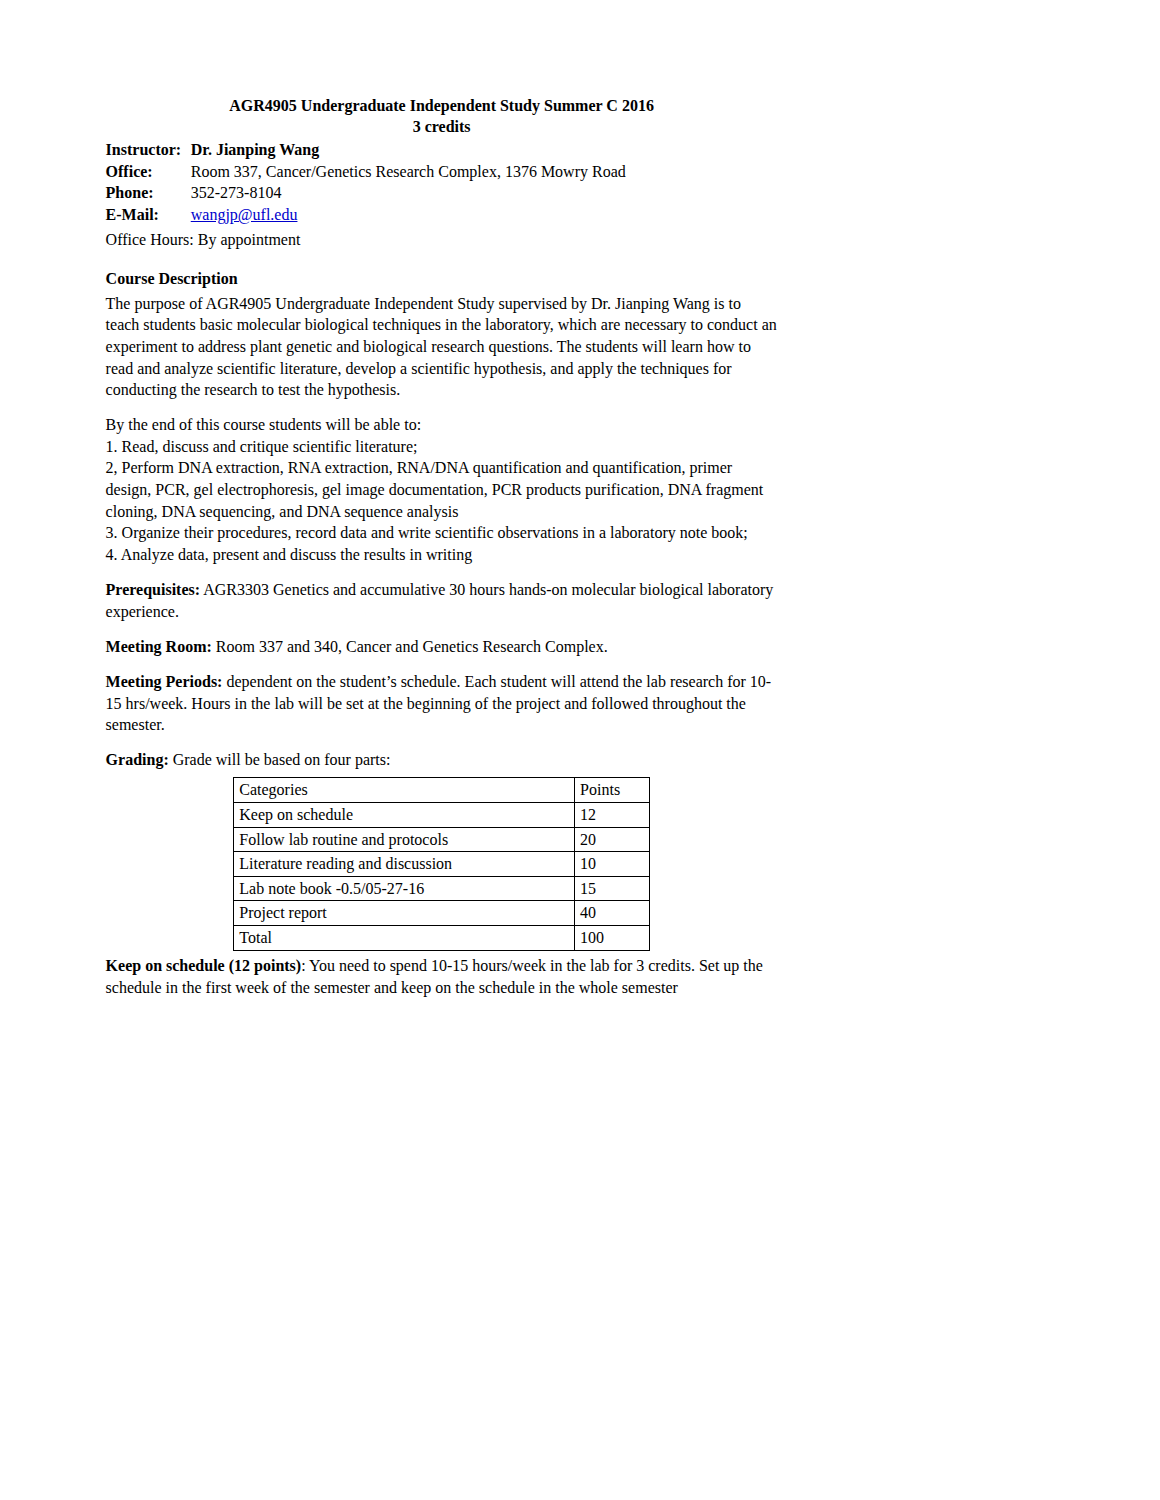AGR4905 Undergraduate Independent Study Summer C 20163 credits
| Instructor: | Dr. Jianping Wang |
| Office: | Room 337, Cancer/Genetics Research Complex, 1376 Mowry Road |
| Phone: | 352-273-8104 |
| E-Mail: | wangjp@ufl.edu |
Office Hours: By appointment
Course Description
The purpose of AGR4905 Undergraduate Independent Study supervised by Dr. Jianping Wang is to teach students basic molecular biological techniques in the laboratory, which are necessary to conduct an experiment to address plant genetic and biological research questions. The students will learn how to read and analyze scientific literature, develop a scientific hypothesis, and apply the techniques for conducting the research to test the hypothesis.
By the end of this course students will be able to:
1. Read, discuss and critique scientific literature;
2, Perform DNA extraction, RNA extraction, RNA/DNA quantification and quantification, primer design, PCR, gel electrophoresis, gel image documentation, PCR products purification, DNA fragment cloning, DNA sequencing, and DNA sequence analysis
3. Organize their procedures, record data and write scientific observations in a laboratory note book;
4. Analyze data, present and discuss the results in writing
Prerequisites: AGR3303 Genetics and accumulative 30 hours hands-on molecular biological laboratory experience.
Meeting Room: Room 337 and 340, Cancer and Genetics Research Complex.
Meeting Periods: dependent on the student’s schedule. Each student will attend the lab research for 10-15 hrs/week. Hours in the lab will be set at the beginning of the project and followed throughout the semester.
Grading: Grade will be based on four parts:
| Categories | Points |
| Keep on schedule | 12 |
| Follow lab routine and protocols | 20 |
| Literature reading and discussion | 10 |
| Lab note book -0.5/05-27-16 | 15 |
| Project report | 40 |
| Total | 100 |
Keep on schedule (12 points): You need to spend 10-15 hours/week in the lab for 3 credits. Set up the schedule in the first week of the semester and keep on the schedule in the whole semester